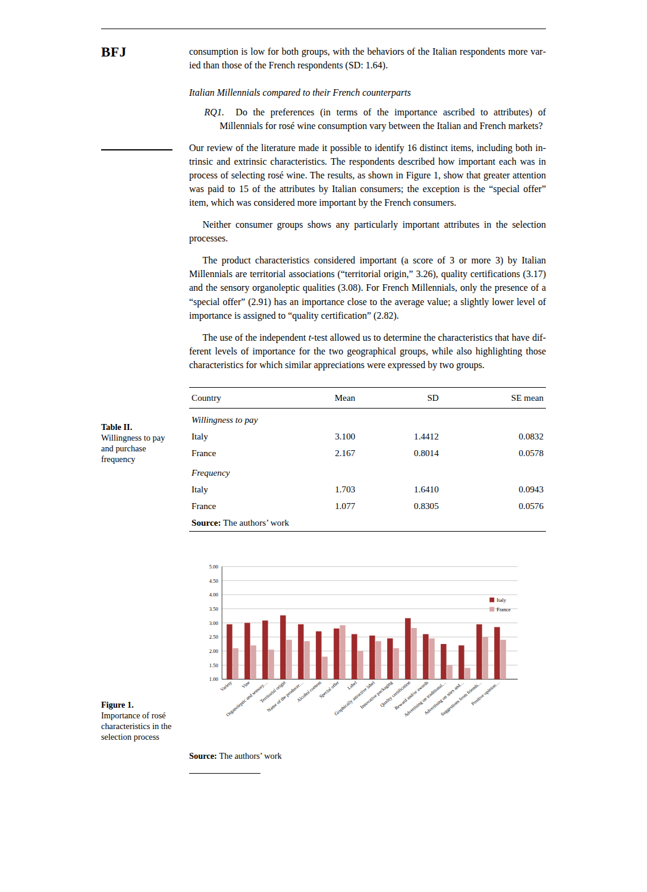BFJ
consumption is low for both groups, with the behaviors of the Italian respondents more varied than those of the French respondents (SD: 1.64).
Italian Millennials compared to their French counterparts
RQ1. Do the preferences (in terms of the importance ascribed to attributes) of Millennials for rosé wine consumption vary between the Italian and French markets?
Our review of the literature made it possible to identify 16 distinct items, including both intrinsic and extrinsic characteristics. The respondents described how important each was in process of selecting rosé wine. The results, as shown in Figure 1, show that greater attention was paid to 15 of the attributes by Italian consumers; the exception is the “special offer” item, which was considered more important by the French consumers.
Neither consumer groups shows any particularly important attributes in the selection processes.
The product characteristics considered important (a score of 3 or more 3) by Italian Millennials are territorial associations (“territorial origin,” 3.26), quality certifications (3.17) and the sensory organoleptic qualities (3.08). For French Millennials, only the presence of a “special offer” (2.91) has an importance close to the average value; a slightly lower level of importance is assigned to “quality certification” (2.82).
The use of the independent t-test allowed us to determine the characteristics that have different levels of importance for the two geographical groups, while also highlighting those characteristics for which similar appreciations were expressed by two groups.
Table II.
Willingness to pay and purchase frequency
| Country | Mean | SD | SE mean |
| --- | --- | --- | --- |
| Willingness to pay |
| Italy | 3.100 | 1.4412 | 0.0832 |
| France | 2.167 | 0.8014 | 0.0578 |
| Frequency |
| Italy | 1.703 | 1.6410 | 0.0943 |
| France | 1.077 | 0.8305 | 0.0576 |
| Source: The authors’ work |
Figure 1.
Importance of rosé characteristics in the selection process
5.00 4.50 4.00 3.50 3.00 2.50 2.00 1.50 1.00 Italy France Variety Vine Organoleptic and sensory… Territorial origin Name of the producer… Alcohol content Special offer Label Graphically attractive label Innovative packaging Quality certification Reward and/or awards Advertising on traditional… Advertising on sites and… Suggestions from friends… Positive opinion…
Source: The authors’ work